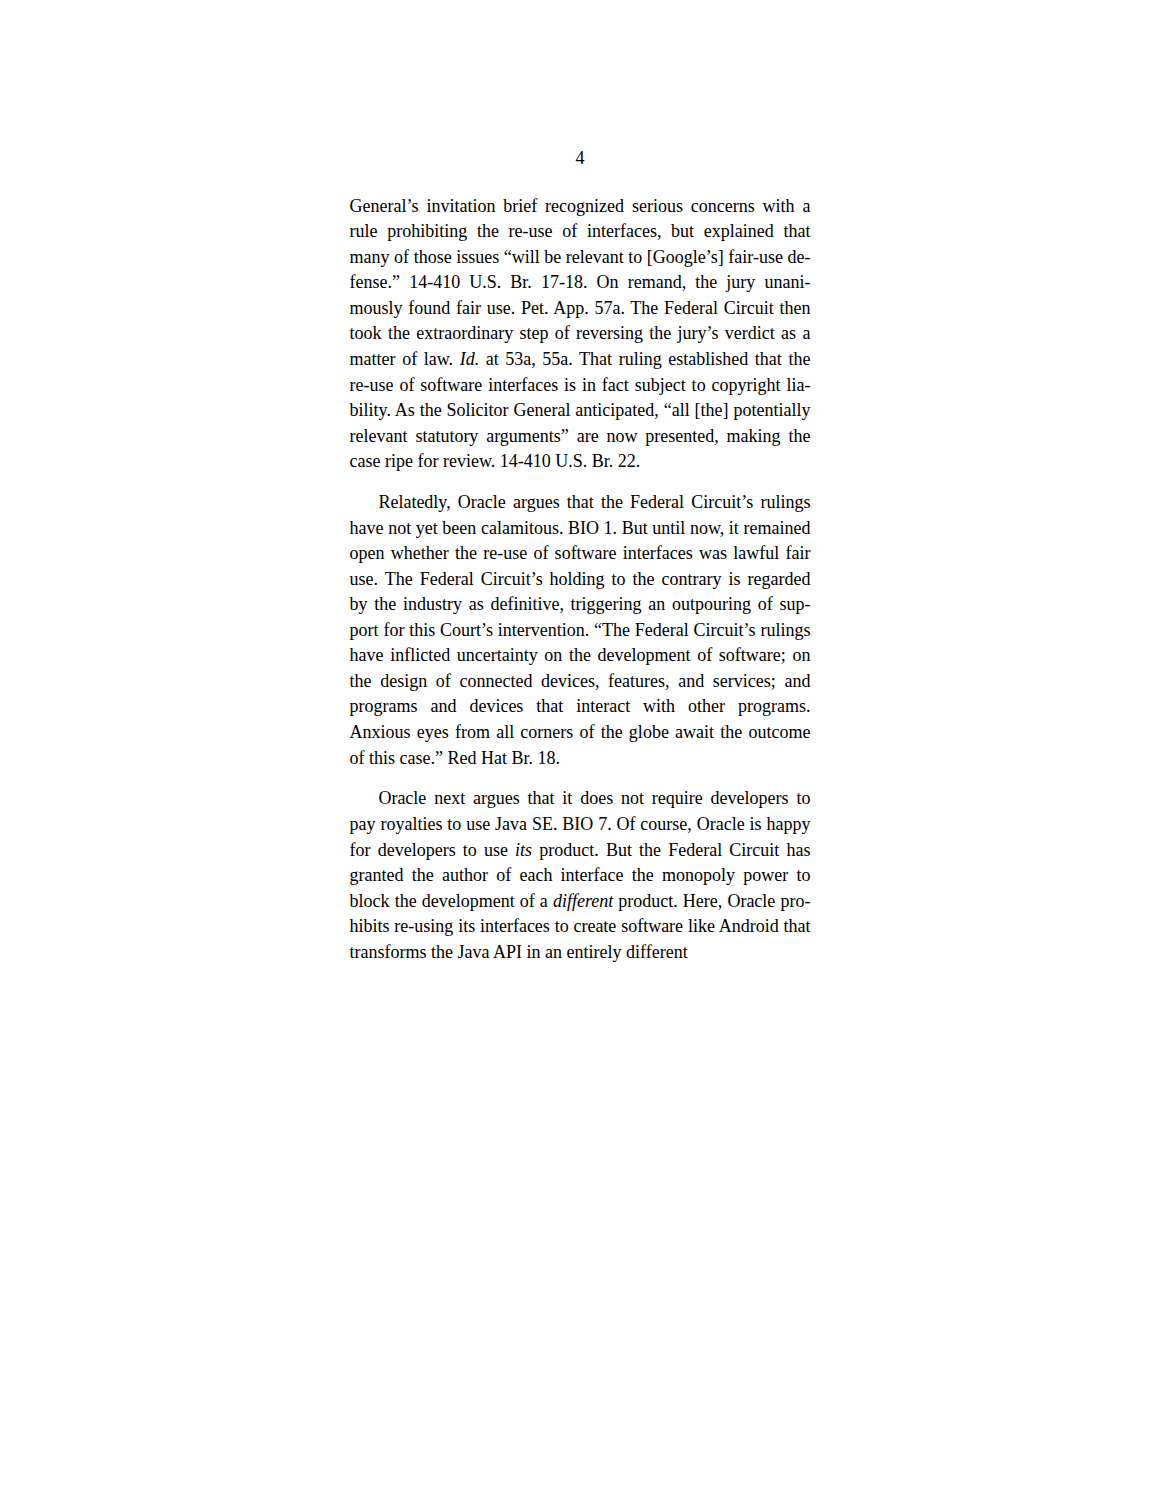4
General’s invitation brief recognized serious concerns with a rule prohibiting the re-use of interfaces, but explained that many of those issues “will be relevant to [Google’s] fair-use defense.” 14-410 U.S. Br. 17-18. On remand, the jury unanimously found fair use. Pet. App. 57a. The Federal Circuit then took the extraordinary step of reversing the jury’s verdict as a matter of law. Id. at 53a, 55a. That ruling established that the re-use of software interfaces is in fact subject to copyright liability. As the Solicitor General anticipated, “all [the] potentially relevant statutory arguments” are now presented, making the case ripe for review. 14-410 U.S. Br. 22.
Relatedly, Oracle argues that the Federal Circuit’s rulings have not yet been calamitous. BIO 1. But until now, it remained open whether the re-use of software interfaces was lawful fair use. The Federal Circuit’s holding to the contrary is regarded by the industry as definitive, triggering an outpouring of support for this Court’s intervention. “The Federal Circuit’s rulings have inflicted uncertainty on the development of software; on the design of connected devices, features, and services; and programs and devices that interact with other programs. Anxious eyes from all corners of the globe await the outcome of this case.” Red Hat Br. 18.
Oracle next argues that it does not require developers to pay royalties to use Java SE. BIO 7. Of course, Oracle is happy for developers to use its product. But the Federal Circuit has granted the author of each interface the monopoly power to block the development of a different product. Here, Oracle prohibits re-using its interfaces to create software like Android that transforms the Java API in an entirely different